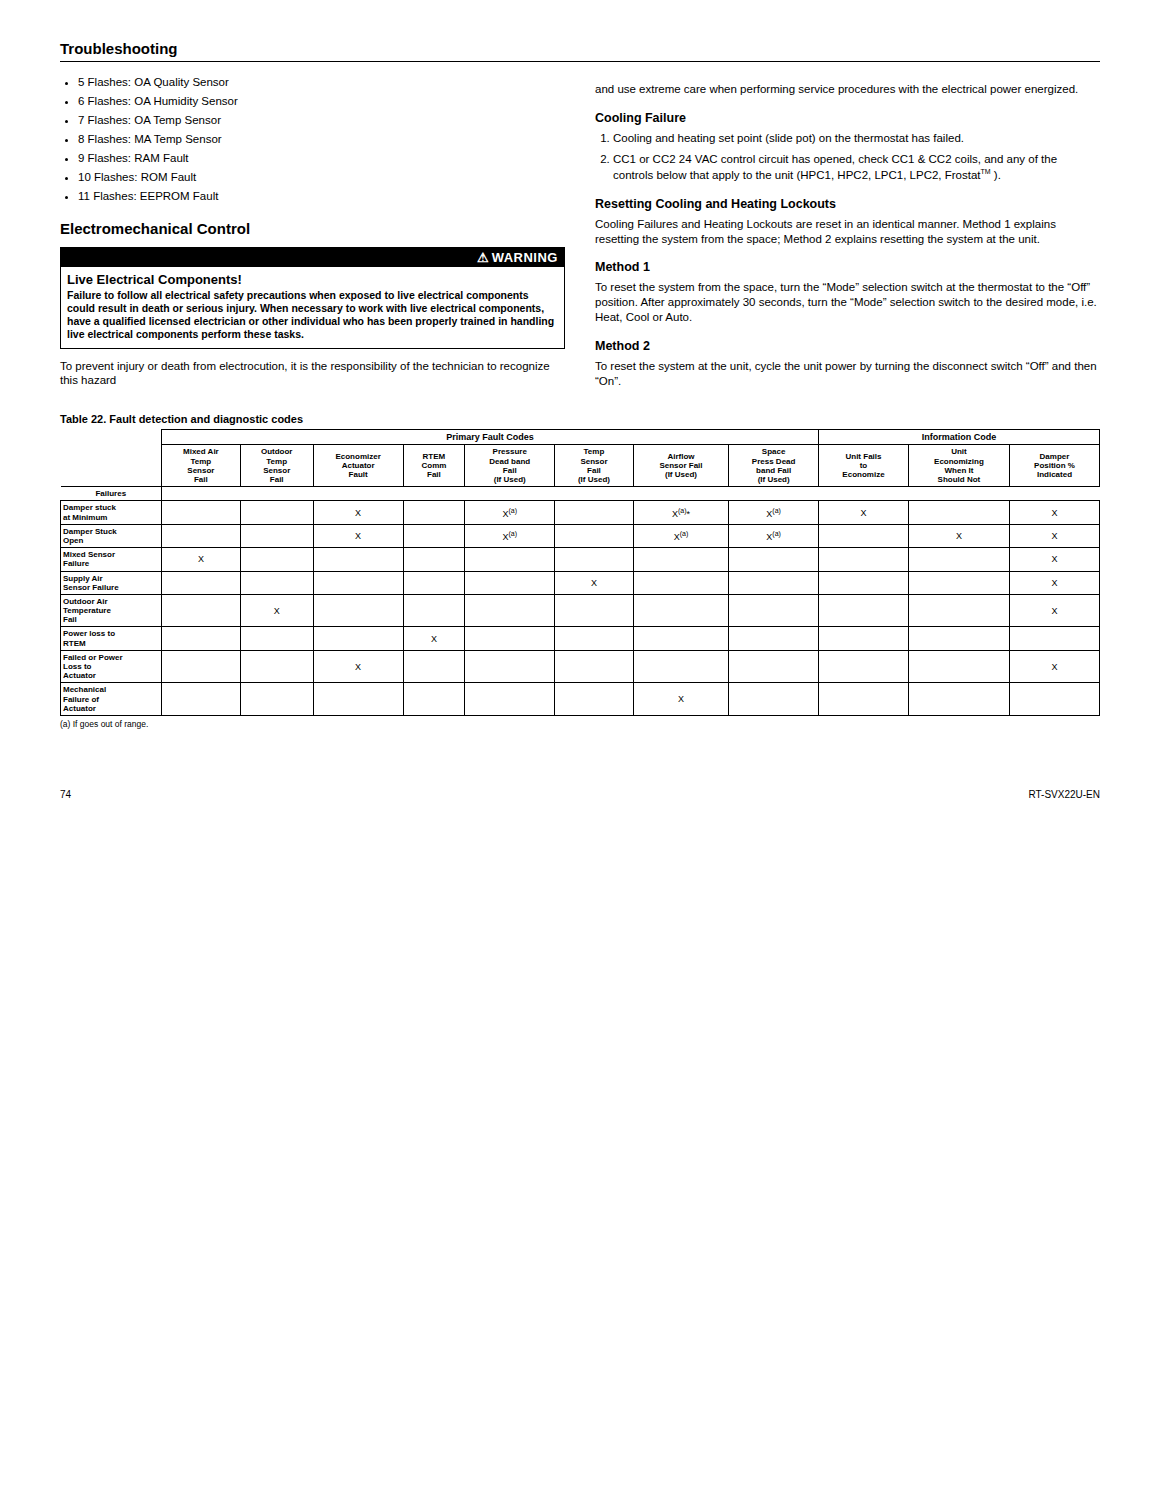Troubleshooting
5 Flashes: OA Quality Sensor
6 Flashes: OA Humidity Sensor
7 Flashes: OA Temp Sensor
8 Flashes: MA Temp Sensor
9 Flashes: RAM Fault
10 Flashes: ROM Fault
11 Flashes: EEPROM Fault
Electromechanical Control
⚠WARNING
Live Electrical Components!
Failure to follow all electrical safety precautions when exposed to live electrical components could result in death or serious injury. When necessary to work with live electrical components, have a qualified licensed electrician or other individual who has been properly trained in handling live electrical components perform these tasks.
To prevent injury or death from electrocution, it is the responsibility of the technician to recognize this hazard
and use extreme care when performing service procedures with the electrical power energized.
Cooling Failure
Cooling and heating set point (slide pot) on the thermostat has failed.
CC1 or CC2 24 VAC control circuit has opened, check CC1 & CC2 coils, and any of the controls below that apply to the unit (HPC1, HPC2, LPC1, LPC2, FrostatTM ).
Resetting Cooling and Heating Lockouts
Cooling Failures and Heating Lockouts are reset in an identical manner. Method 1 explains resetting the system from the space; Method 2 explains resetting the system at the unit.
Method 1
To reset the system from the space, turn the “Mode” selection switch at the thermostat to the “Off” position. After approximately 30 seconds, turn the “Mode” selection switch to the desired mode, i.e. Heat, Cool or Auto.
Method 2
To reset the system at the unit, cycle the unit power by turning the disconnect switch “Off” and then “On”.
Table 22. Fault detection and diagnostic codes
| | Primary Fault Codes | Information Code |
| --- | --- | --- |
| Mixed Air Temp Sensor Fail | Outdoor Temp Sensor Fail | Economizer Actuator Fault | RTEM Comm Fail | Pressure Dead band Fail (If Used) | Temp Sensor Fail (If Used) | Airflow Sensor Fail (If Used) | Space Press Dead band Fail (If Used) | Unit Fails to Economize | Unit Economizing When It Should Not | Damper Position % Indicated |
| Failures | |
| Damper stuck at Minimum | | | X | | X (a) | | X (a) * | X (a) | X | | X |
| Damper Stuck Open | | | X | | X (a) | | X (a) | X (a) | | X | X |
| Mixed Sensor Failure | X | | | | | | | | | | X |
| Supply Air Sensor Failure | | | | | | X | | | | | X |
| Outdoor Air Temperature Fail | | X | | | | | | | | | X |
| Power loss to RTEM | | | | X | | | | | | | |
| Failed or Power Loss to Actuator | | | X | | | | | | | | X |
| Mechanical Failure of Actuator | | | | | | | X | | | | |
(a) If goes out of range.
74
RT-SVX22U-EN